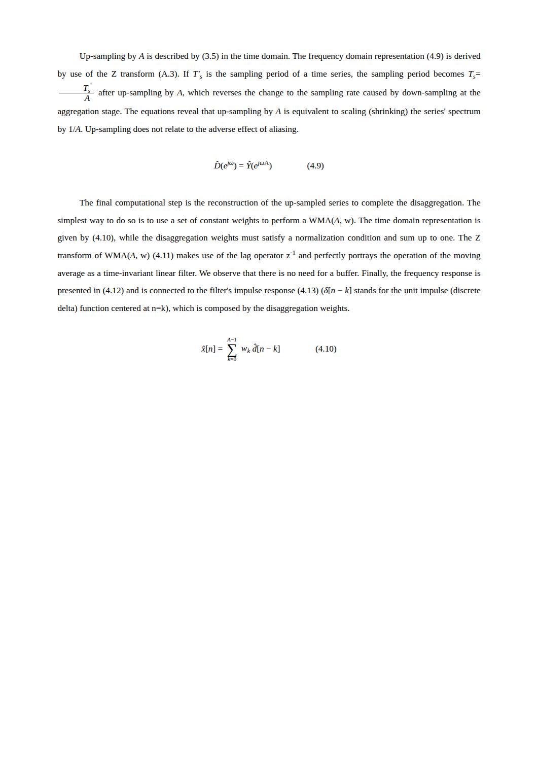Up-sampling by A is described by (3.5) in the time domain. The frequency domain representation (4.9) is derived by use of the Z transform (A.3). If T's is the sampling period of a time series, the sampling period becomes Ts= Ts'A after up-sampling by A, which reverses the change to the sampling rate caused by down-sampling at the aggregation stage. The equations reveal that up-sampling by A is equivalent to scaling (shrinking) the series' spectrum by 1/A. Up-sampling does not relate to the adverse effect of aliasing.
D̂(ejω) = Ŷ(ejω A) (4.9)
The final computational step is the reconstruction of the up-sampled series to complete the disaggregation. The simplest way to do so is to use a set of constant weights to perform a WMA(A, w). The time domain representation is given by (4.10), while the disaggregation weights must satisfy a normalization condition and sum up to one. The Z transform of WMA(A, w) (4.11) makes use of the lag operator z-1 and perfectly portrays the operation of the moving average as a time-invariant linear filter. We observe that there is no need for a buffer. Finally, the frequency response is presented in (4.12) and is connected to the filter's impulse response (4.13) (δ[n − k] stands for the unit impulse (discrete delta) function centered at n=k), which is composed by the disaggregation weights.
x̂[n] = A−1∑k=0 wk d̂[n − k] (4.10)